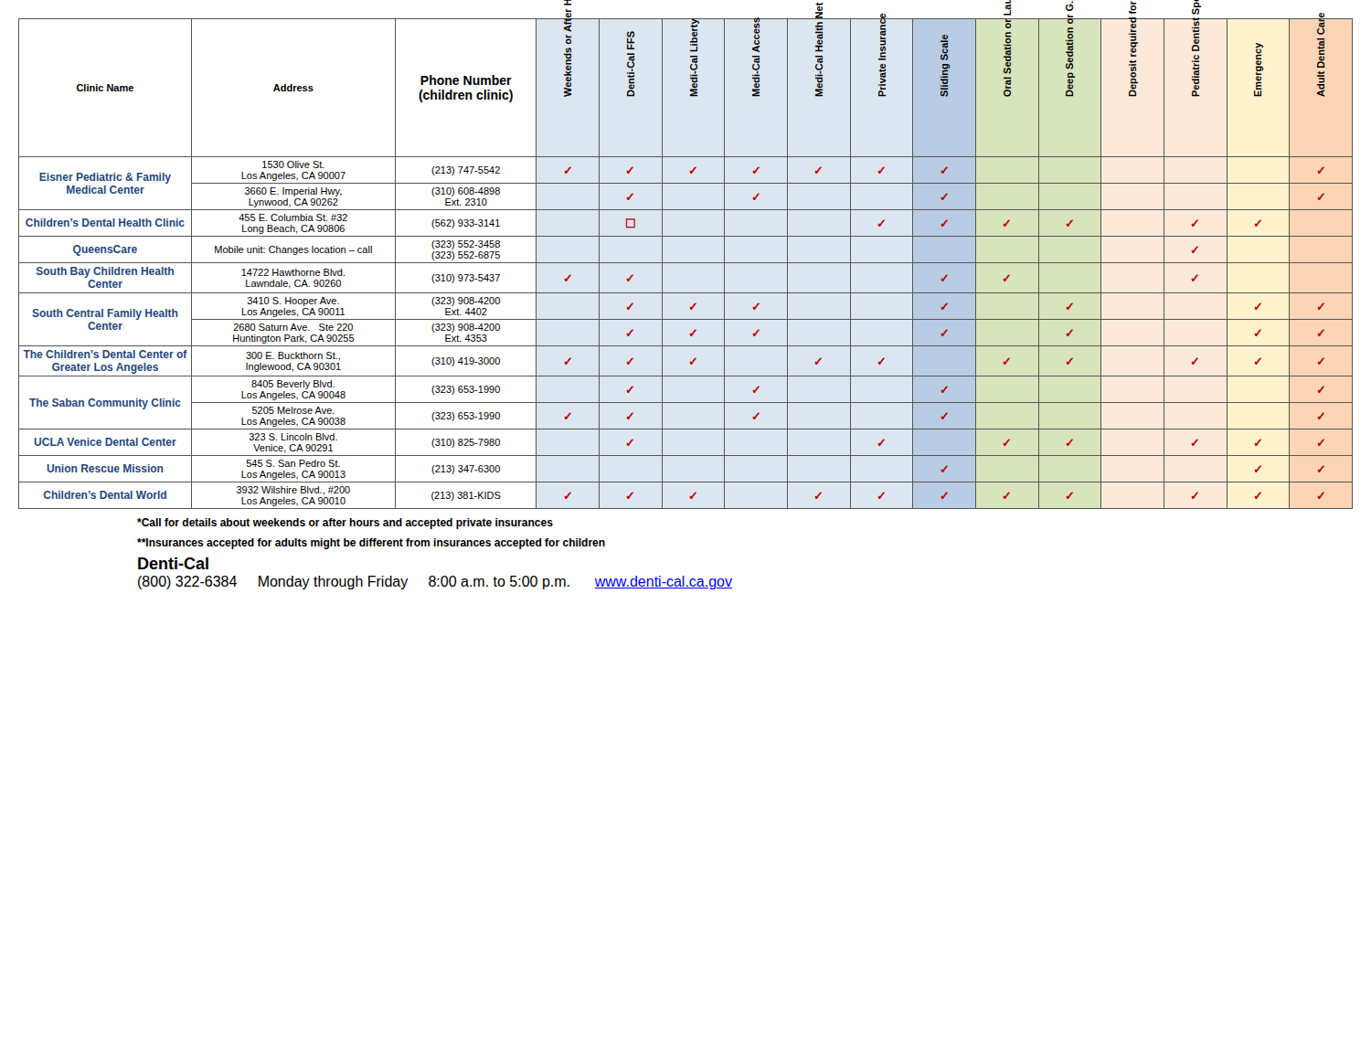| Clinic Name | Address | Phone Number (children clinic) | Weekends or After Hours | Denti-Cal FFS | Medi-Cal Liberty | Medi-Cal Access | Medi-Cal Health Net | Private Insurance | Sliding Scale | Oral Sedation or Laughing Gas | Deep Sedation or G.A. | Deposit required for G.A. scheduling | Pediatric Dentist Specialists | Emergency | Adult Dental Care |
| --- | --- | --- | --- | --- | --- | --- | --- | --- | --- | --- | --- | --- | --- | --- | --- |
| Eisner Pediatric & Family Medical Center | 1530 Olive St. Los Angeles, CA 90007 | (213) 747-5542 | ✓ | ✓ | ✓ | ✓ | ✓ | ✓ | ✓ | | | | | | ✓ |
| 3660 E. Imperial Hwy, Lynwood, CA 90262 | (310) 608-4898 Ext. 2310 | | ✓ | | ✓ | | | ✓ | | | | | | ✓ |
| Children’s Dental Health Clinic | 455 E. Columbia St. #32 Long Beach, CA 90806 | (562) 933-3141 | | ☐ | | | | ✓ | ✓ | ✓ | ✓ | | ✓ | ✓ | |
| QueensCare | Mobile unit: Changes location – call | (323) 552-3458 (323) 552-6875 | | | | | | | | | | | ✓ | | |
| South Bay Children Health Center | 14722 Hawthorne Blvd. Lawndale, CA. 90260 | (310) 973-5437 | ✓ | ✓ | | | | | ✓ | ✓ | | | ✓ | | |
| South Central Family Health Center | 3410 S. Hooper Ave. Los Angeles, CA 90011 | (323) 908-4200 Ext. 4402 | | ✓ | ✓ | ✓ | | | ✓ | | ✓ | | | ✓ | ✓ |
| 2680 Saturn Ave. Ste 220 Huntington Park, CA 90255 | (323) 908-4200 Ext. 4353 | | ✓ | ✓ | ✓ | | | ✓ | | ✓ | | | ✓ | ✓ |
| The Children’s Dental Center of Greater Los Angeles | 300 E. Buckthorn St., Inglewood, CA 90301 | (310) 419-3000 | ✓ | ✓ | ✓ | | ✓ | ✓ | | ✓ | ✓ | | ✓ | ✓ | ✓ |
| The Saban Community Clinic | 8405 Beverly Blvd. Los Angeles, CA 90048 | (323) 653-1990 | | ✓ | | ✓ | | | ✓ | | | | | | ✓ |
| 5205 Melrose Ave. Los Angeles, CA 90038 | (323) 653-1990 | ✓ | ✓ | | ✓ | | | ✓ | | | | | | ✓ |
| UCLA Venice Dental Center | 323 S. Lincoln Blvd. Venice, CA 90291 | (310) 825-7980 | | ✓ | | | | ✓ | | ✓ | ✓ | | ✓ | ✓ | ✓ |
| Union Rescue Mission | 545 S. San Pedro St. Los Angeles, CA 90013 | (213) 347-6300 | | | | | | | ✓ | | | | | ✓ | ✓ |
| Children’s Dental World | 3932 Wilshire Blvd., #200 Los Angeles, CA 90010 | (213) 381-KIDS | ✓ | ✓ | ✓ | | ✓ | ✓ | ✓ | ✓ | ✓ | | ✓ | ✓ | ✓ |
*Call for details about weekends or after hours and accepted private insurances
**Insurances accepted for adults might be different from insurances accepted for children
Denti-Cal
(800) 322-6384 Monday through Friday 8:00 a.m. to 5:00 p.m. www.denti-cal.ca.gov